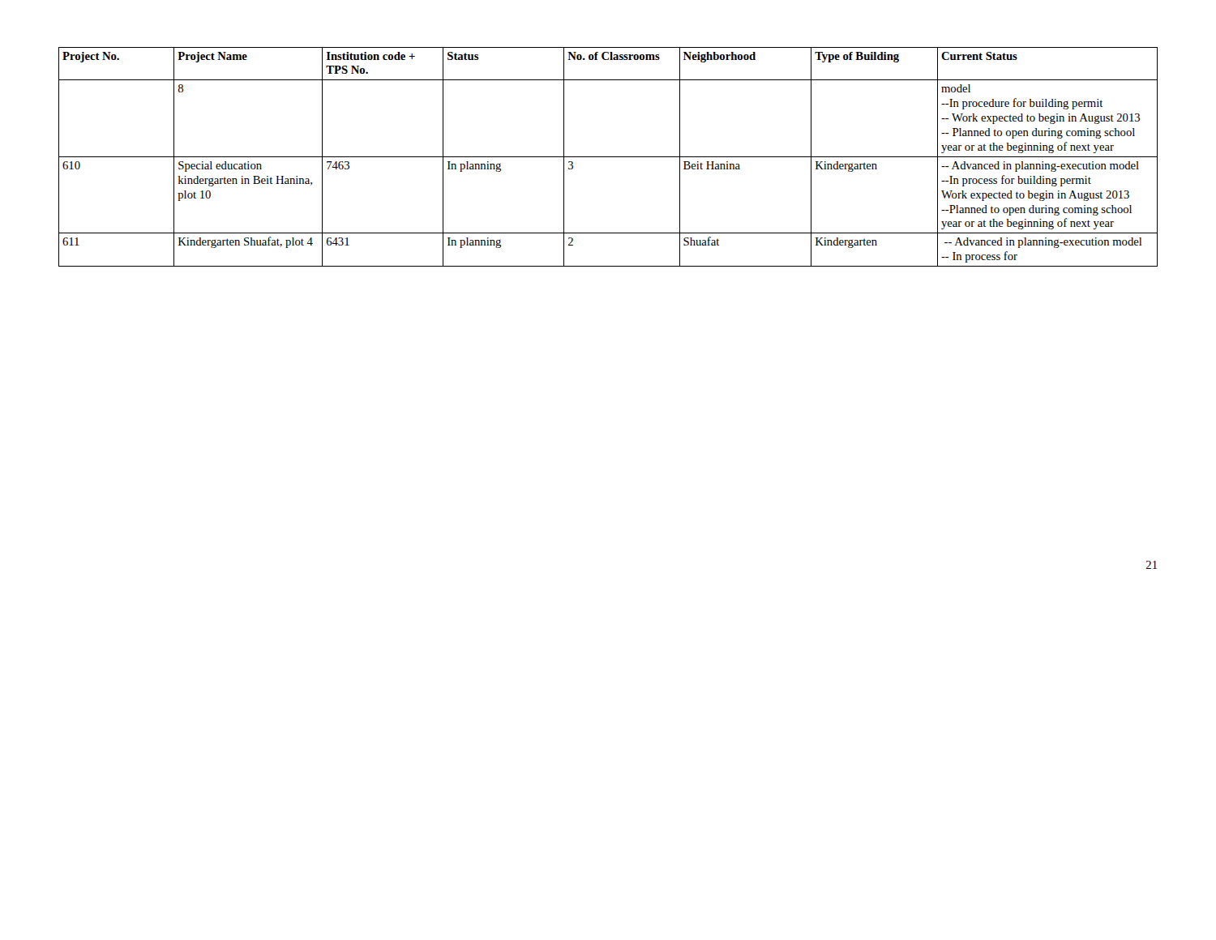| Project No. | Project Name | Institution code + TPS No. | Status | No. of Classrooms | Neighborhood | Type of Building | Current Status |
| --- | --- | --- | --- | --- | --- | --- | --- |
| | 8 | | | | | | model --In procedure for building permit -- Work expected to begin in August 2013 -- Planned to open during coming school year or at the beginning of next year |
| 610 | Special education kindergarten in Beit Hanina, plot 10 | 7463 | In planning | 3 | Beit Hanina | Kindergarten | -- Advanced in planning-execution model --In process for building permit Work expected to begin in August 2013 --Planned to open during coming school year or at the beginning of next year |
| 611 | Kindergarten Shuafat, plot 4 | 6431 | In planning | 2 | Shuafat | Kindergarten | -- Advanced in planning-execution model -- In process for |
21